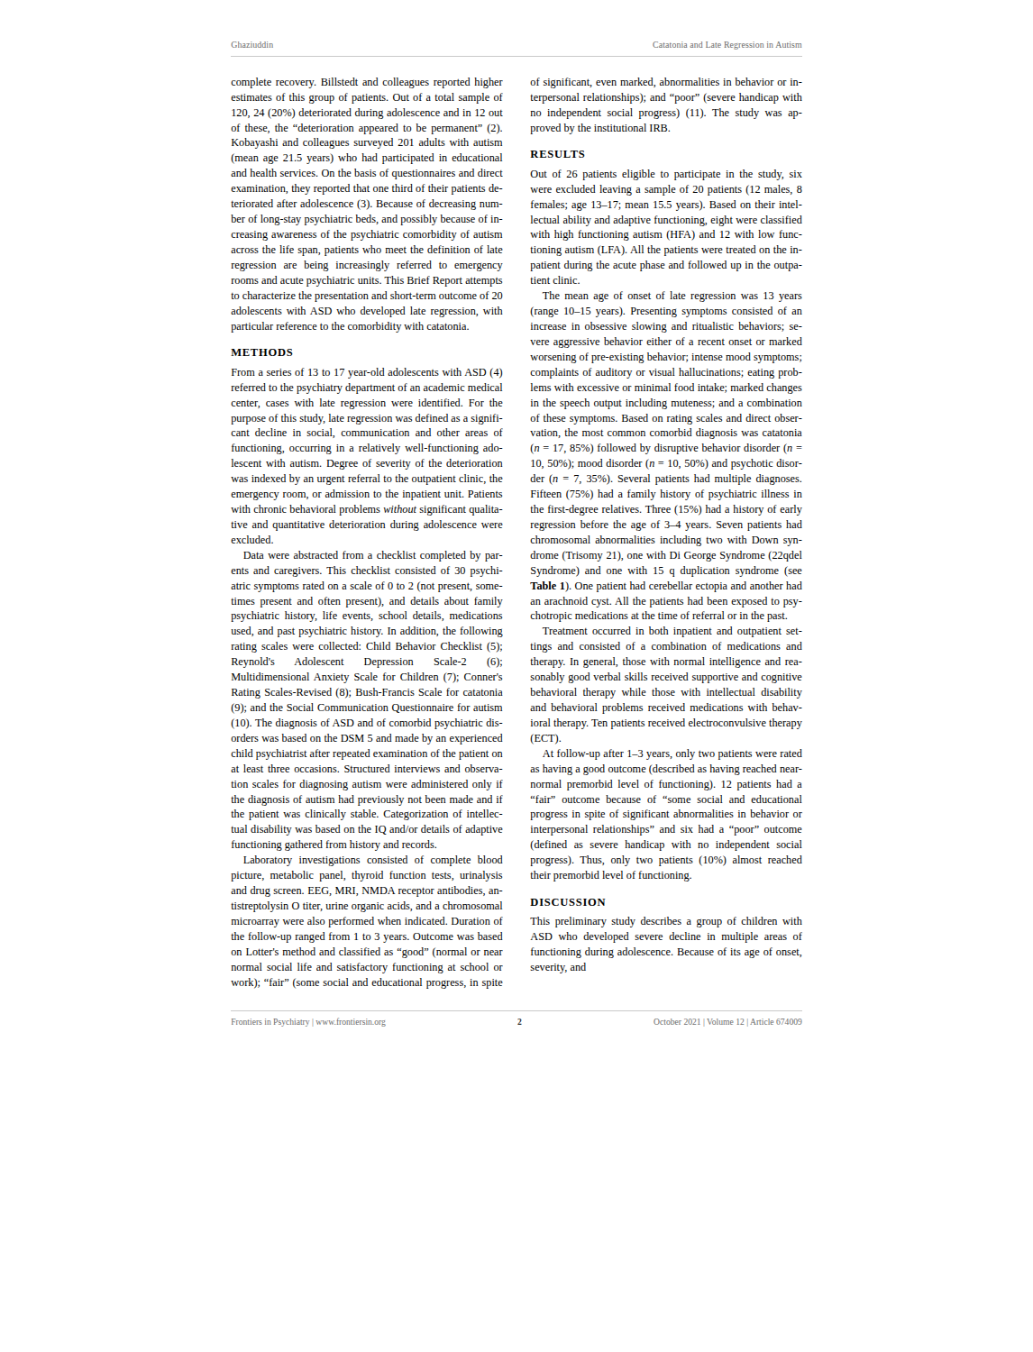Ghaziuddin Catatonia and Late Regression in Autism
complete recovery. Billstedt and colleagues reported higher estimates of this group of patients. Out of a total sample of 120, 24 (20%) deteriorated during adolescence and in 12 out of these, the “deterioration appeared to be permanent” (2). Kobayashi and colleagues surveyed 201 adults with autism (mean age 21.5 years) who had participated in educational and health services. On the basis of questionnaires and direct examination, they reported that one third of their patients deteriorated after adolescence (3). Because of decreasing number of long-stay psychiatric beds, and possibly because of increasing awareness of the psychiatric comorbidity of autism across the life span, patients who meet the definition of late regression are being increasingly referred to emergency rooms and acute psychiatric units. This Brief Report attempts to characterize the presentation and short-term outcome of 20 adolescents with ASD who developed late regression, with particular reference to the comorbidity with catatonia.
Methods
From a series of 13 to 17 year-old adolescents with ASD (4) referred to the psychiatry department of an academic medical center, cases with late regression were identified. For the purpose of this study, late regression was defined as a significant decline in social, communication and other areas of functioning, occurring in a relatively well-functioning adolescent with autism. Degree of severity of the deterioration was indexed by an urgent referral to the outpatient clinic, the emergency room, or admission to the inpatient unit. Patients with chronic behavioral problems without significant qualitative and quantitative deterioration during adolescence were excluded.
Data were abstracted from a checklist completed by parents and caregivers. This checklist consisted of 30 psychiatric symptoms rated on a scale of 0 to 2 (not present, sometimes present and often present), and details about family psychiatric history, life events, school details, medications used, and past psychiatric history. In addition, the following rating scales were collected: Child Behavior Checklist (5); Reynold's Adolescent Depression Scale-2 (6); Multidimensional Anxiety Scale for Children (7); Conner's Rating Scales-Revised (8); Bush-Francis Scale for catatonia (9); and the Social Communication Questionnaire for autism (10). The diagnosis of ASD and of comorbid psychiatric disorders was based on the DSM 5 and made by an experienced child psychiatrist after repeated examination of the patient on at least three occasions. Structured interviews and observation scales for diagnosing autism were administered only if the diagnosis of autism had previously not been made and if the patient was clinically stable. Categorization of intellectual disability was based on the IQ and/or details of adaptive functioning gathered from history and records.
Laboratory investigations consisted of complete blood picture, metabolic panel, thyroid function tests, urinalysis and drug screen. EEG, MRI, NMDA receptor antibodies, antistreptolysin O titer, urine organic acids, and a chromosomal microarray were also performed when indicated. Duration of the follow-up ranged from 1 to 3 years. Outcome was based on Lotter's method and classified as “good” (normal or near normal social life and satisfactory functioning at school or work); “fair” (some social and educational progress, in spite of significant, even marked, abnormalities in behavior or interpersonal relationships); and “poor” (severe handicap with no independent social progress) (11). The study was approved by the institutional IRB.
Results
Out of 26 patients eligible to participate in the study, six were excluded leaving a sample of 20 patients (12 males, 8 females; age 13–17; mean 15.5 years). Based on their intellectual ability and adaptive functioning, eight were classified with high functioning autism (HFA) and 12 with low functioning autism (LFA). All the patients were treated on the inpatient during the acute phase and followed up in the outpatient clinic.
The mean age of onset of late regression was 13 years (range 10–15 years). Presenting symptoms consisted of an increase in obsessive slowing and ritualistic behaviors; severe aggressive behavior either of a recent onset or marked worsening of pre-existing behavior; intense mood symptoms; complaints of auditory or visual hallucinations; eating problems with excessive or minimal food intake; marked changes in the speech output including muteness; and a combination of these symptoms. Based on rating scales and direct observation, the most common comorbid diagnosis was catatonia (n = 17, 85%) followed by disruptive behavior disorder (n = 10, 50%); mood disorder (n = 10, 50%) and psychotic disorder (n = 7, 35%). Several patients had multiple diagnoses. Fifteen (75%) had a family history of psychiatric illness in the first-degree relatives. Three (15%) had a history of early regression before the age of 3–4 years. Seven patients had chromosomal abnormalities including two with Down syndrome (Trisomy 21), one with Di George Syndrome (22qdel Syndrome) and one with 15 q duplication syndrome (see Table 1). One patient had cerebellar ectopia and another had an arachnoid cyst. All the patients had been exposed to psychotropic medications at the time of referral or in the past.
Treatment occurred in both inpatient and outpatient settings and consisted of a combination of medications and therapy. In general, those with normal intelligence and reasonably good verbal skills received supportive and cognitive behavioral therapy while those with intellectual disability and behavioral problems received medications with behavioral therapy. Ten patients received electroconvulsive therapy (ECT).
At follow-up after 1–3 years, only two patients were rated as having a good outcome (described as having reached near-normal premorbid level of functioning). 12 patients had a “fair” outcome because of “some social and educational progress in spite of significant abnormalities in behavior or interpersonal relationships” and six had a “poor” outcome (defined as severe handicap with no independent social progress). Thus, only two patients (10%) almost reached their premorbid level of functioning.
Discussion
This preliminary study describes a group of children with ASD who developed severe decline in multiple areas of functioning during adolescence. Because of its age of onset, severity, and
Frontiers in Psychiatry | www.frontiersin.org 2 October 2021 | Volume 12 | Article 674009